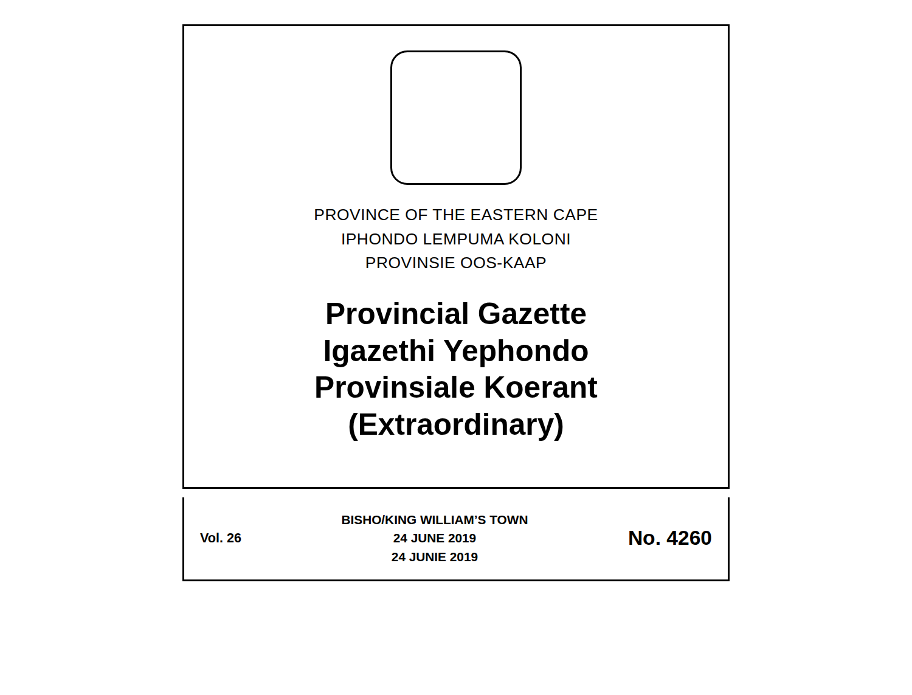PROVINCE OF THE EASTERN CAPE
IPHONDO LEMPUMA KOLONI
PROVINSIE OOS-KAAP
Provincial Gazette
Igazethi Yephondo
Provinsiale Koerant
(Extraordinary)
Vol. 26
BISHO/KING WILLIAM’S TOWN
24 JUNE 2019
24 JUNIE 2019
No. 4260